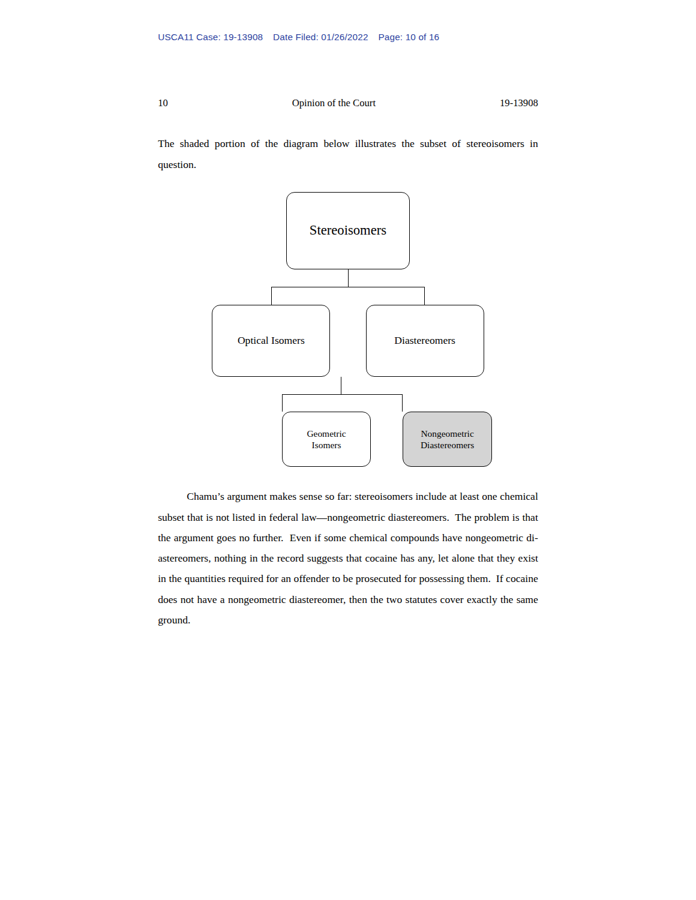USCA11 Case: 19-13908 Date Filed: 01/26/2022 Page: 10 of 16
10 Opinion of the Court 19-13908
The shaded portion of the diagram below illustrates the subset of stereoisomers in question.
Stereoisomers
Optical Isomers
Diastereomers
Geometric
Isomers
Nongeometric
Diastereomers
Chamu’s argument makes sense so far: stereoisomers include at least one chemical subset that is not listed in federal law—nongeometric diastereomers. The problem is that the argument goes no further. Even if some chemical compounds have nongeometric diastereomers, nothing in the record suggests that cocaine has any, let alone that they exist in the quantities required for an offender to be prosecuted for possessing them. If cocaine does not have a nongeometric diastereomer, then the two statutes cover exactly the same ground.